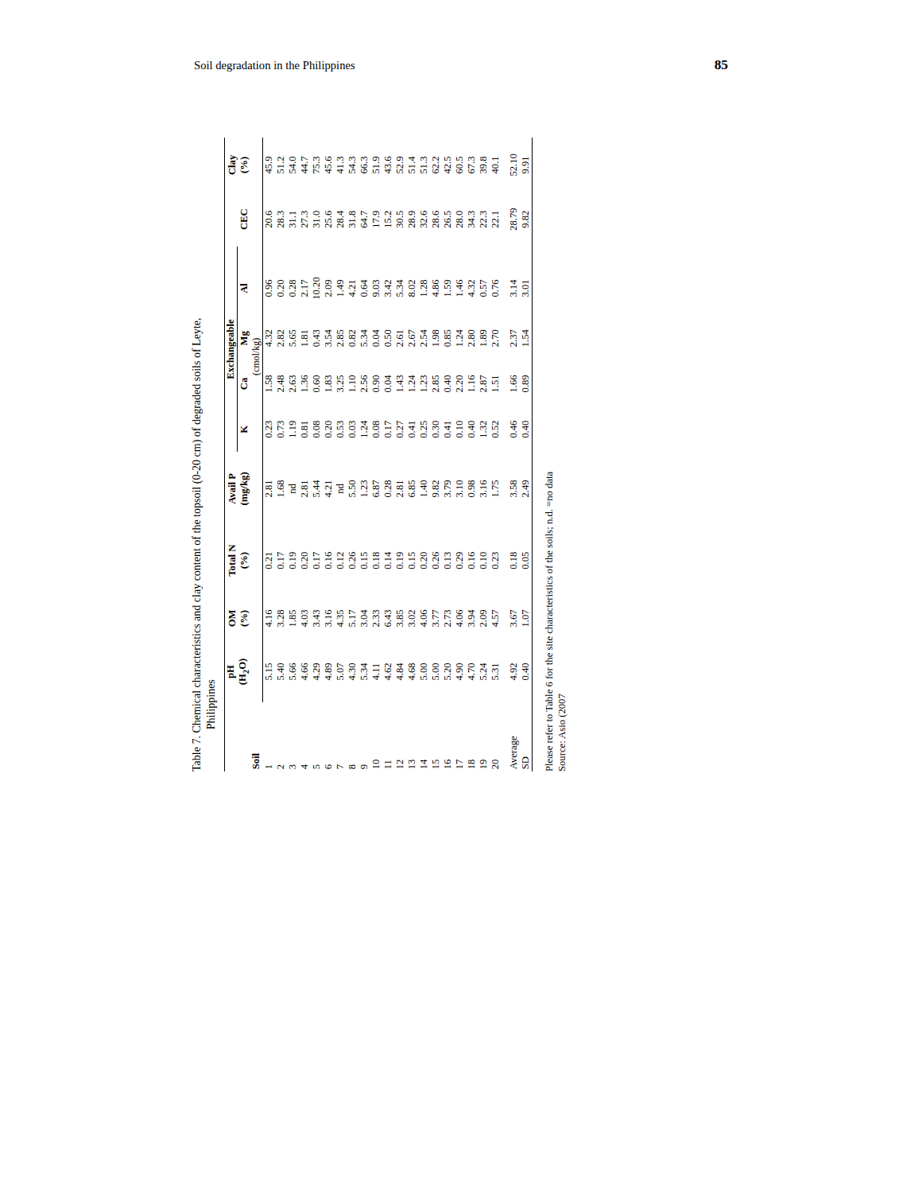Soil degradation in the Philippines
85
Table 7. Chemical characteristics and clay content of the topsoil (0-20 cm) of degraded soils of Leyte,
Philippines
| Soil | pH (H 2 O) | OM (%) | Total N (%) | Avail P (mg/kg) | Exchangeable | CEC | Clay (%) |
| --- | --- | --- | --- | --- | --- | --- | --- |
| K | Ca | Mg | Al | |
| | | | | (cmol/kg) | | | |
| 1 | 5.15 | 4.16 | 0.21 | 2.81 | 0.23 | 1.58 | 4.32 | 0.96 | | 20.6 | 45.9 |
| 2 | 5.40 | 3.28 | 0.17 | 1.68 | 0.73 | 2.48 | 2.82 | 0.20 | | 28.3 | 51.2 |
| 3 | 5.66 | 1.85 | 0.19 | nd | 1.19 | 2.63 | 5.65 | 0.28 | | 31.1 | 54.0 |
| 4 | 4.66 | 4.03 | 0.20 | 2.81 | 0.81 | 1.36 | 1.81 | 2.17 | | 27.3 | 44.7 |
| 5 | 4.29 | 3.43 | 0.17 | 5.44 | 0.08 | 0.60 | 0.43 | 10.20 | | 31.0 | 75.3 |
| 6 | 4.89 | 3.16 | 0.16 | 4.21 | 0.20 | 1.83 | 3.54 | 2.09 | | 25.6 | 45.6 |
| 7 | 5.07 | 4.35 | 0.12 | nd | 0.53 | 3.25 | 2.85 | 1.49 | | 28.4 | 41.3 |
| 8 | 4.30 | 5.17 | 0.26 | 5.50 | 0.03 | 1.10 | 0.82 | 4.21 | | 31.8 | 54.3 |
| 9 | 5.34 | 3.04 | 0.15 | 1.23 | 1.24 | 2.56 | 5.34 | 0.64 | | 64.7 | 66.3 |
| 10 | 4.11 | 2.33 | 0.18 | 6.87 | 0.08 | 0.90 | 0.04 | 9.03 | | 17.9 | 51.9 |
| 11 | 4.62 | 6.43 | 0.14 | 0.28 | 0.17 | 0.04 | 0.50 | 3.42 | | 15.2 | 43.6 |
| 12 | 4.84 | 3.85 | 0.19 | 2.81 | 0.27 | 1.43 | 2.61 | 5.34 | | 30.5 | 52.9 |
| 13 | 4.68 | 3.02 | 0.15 | 6.85 | 0.41 | 1.24 | 2.67 | 8.02 | | 28.9 | 51.4 |
| 14 | 5.00 | 4.06 | 0.20 | 1.40 | 0.25 | 1.23 | 2.54 | 1.28 | | 32.6 | 51.3 |
| 15 | 5.00 | 3.77 | 0.26 | 9.82 | 0.30 | 2.85 | 1.98 | 4.86 | | 28.6 | 62.2 |
| 16 | 5.20 | 2.73 | 0.13 | 3.79 | 0.41 | 0.40 | 0.85 | 1.59 | | 26.5 | 42.5 |
| 17 | 4.90 | 4.06 | 0.29 | 3.10 | 0.10 | 2.20 | 1.24 | 1.46 | | 28.0 | 60.5 |
| 18 | 4.70 | 3.94 | 0.16 | 0.98 | 0.40 | 1.16 | 2.80 | 4.32 | | 34.3 | 67.3 |
| 19 | 5.24 | 2.09 | 0.10 | 3.16 | 1.32 | 2.87 | 1.89 | 0.57 | | 22.3 | 39.8 |
| 20 | 5.31 | 4.57 | 0.23 | 1.75 | 0.52 | 1.51 | 2.70 | 0.76 | | 22.1 | 40.1 |
| Average | 4.92 | 3.67 | 0.18 | 3.58 | 0.46 | 1.66 | 2.37 | 3.14 | | 28.79 | 52.10 |
| SD | 0.40 | 1.07 | 0.05 | 2.49 | 0.40 | 0.89 | 1.54 | 3.01 | | 9.82 | 9.91 |
Please refer to Table 6 for the site characteristics of the soils; n.d. =no data
Source: Asio (2007